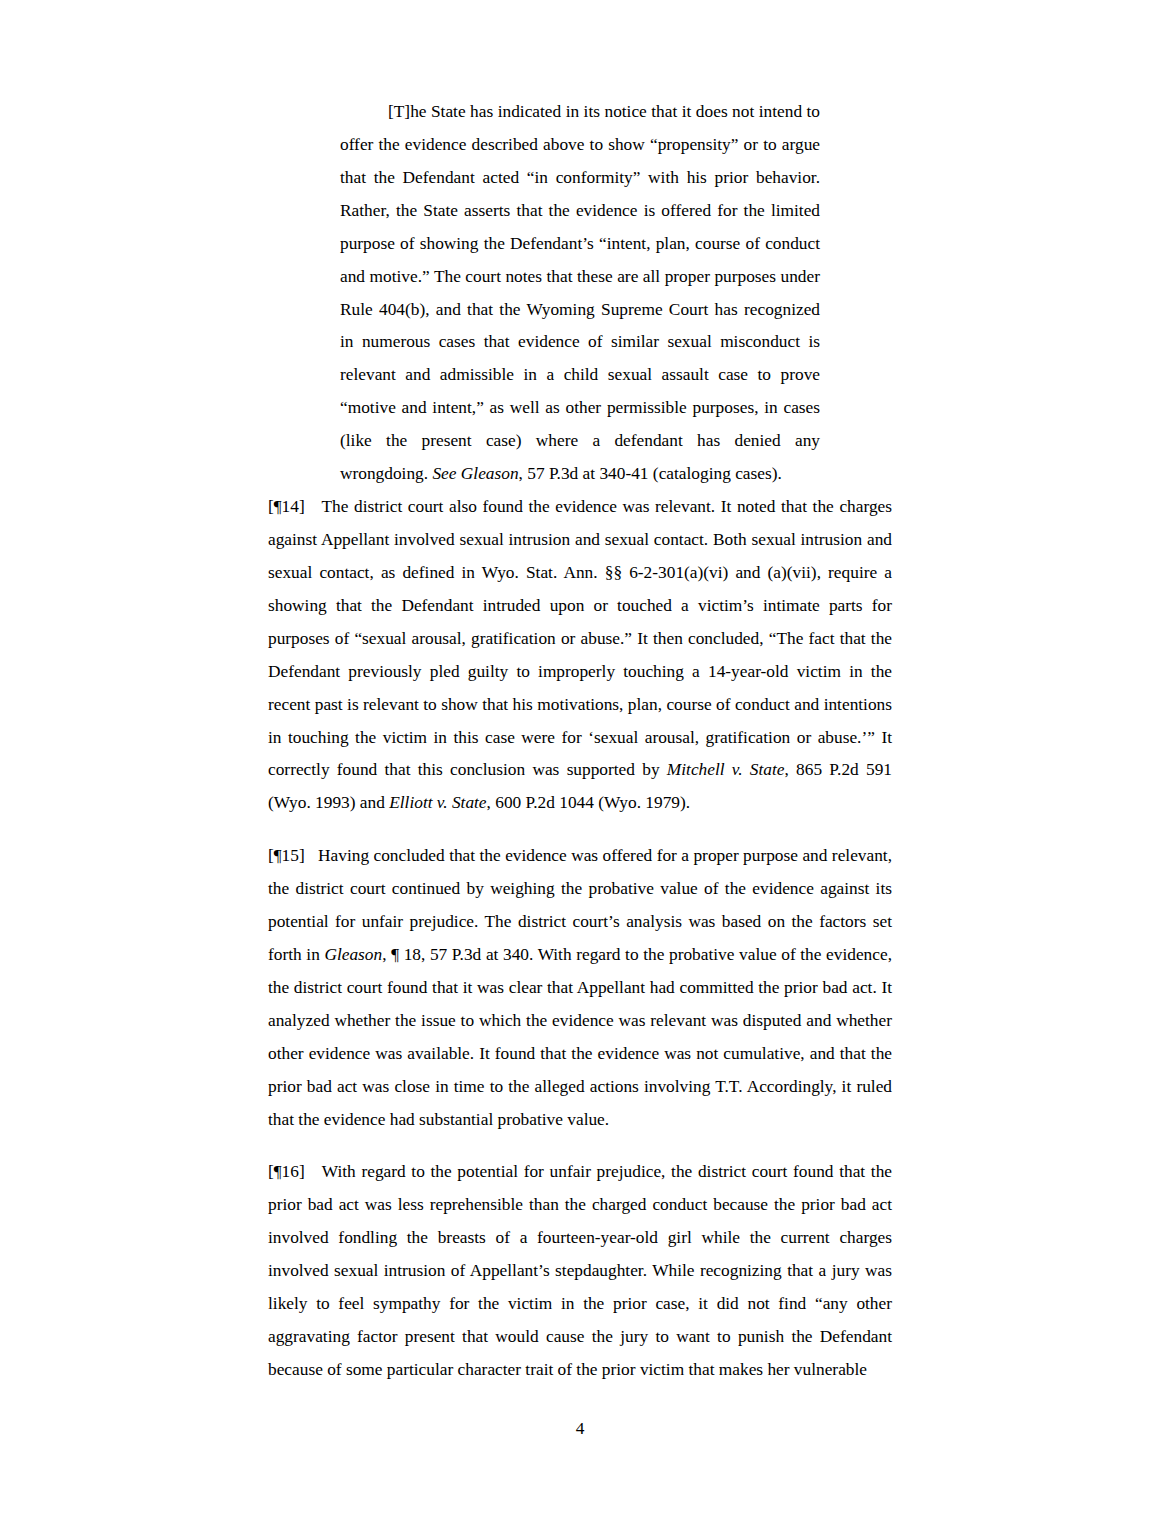[T]he State has indicated in its notice that it does not intend to offer the evidence described above to show “propensity” or to argue that the Defendant acted “in conformity” with his prior behavior. Rather, the State asserts that the evidence is offered for the limited purpose of showing the Defendant’s “intent, plan, course of conduct and motive.” The court notes that these are all proper purposes under Rule 404(b), and that the Wyoming Supreme Court has recognized in numerous cases that evidence of similar sexual misconduct is relevant and admissible in a child sexual assault case to prove “motive and intent,” as well as other permissible purposes, in cases (like the present case) where a defendant has denied any wrongdoing. See Gleason, 57 P.3d at 340-41 (cataloging cases).
[¶14] The district court also found the evidence was relevant. It noted that the charges against Appellant involved sexual intrusion and sexual contact. Both sexual intrusion and sexual contact, as defined in Wyo. Stat. Ann. §§ 6-2-301(a)(vi) and (a)(vii), require a showing that the Defendant intruded upon or touched a victim’s intimate parts for purposes of “sexual arousal, gratification or abuse.” It then concluded, “The fact that the Defendant previously pled guilty to improperly touching a 14-year-old victim in the recent past is relevant to show that his motivations, plan, course of conduct and intentions in touching the victim in this case were for ‘sexual arousal, gratification or abuse.’” It correctly found that this conclusion was supported by Mitchell v. State, 865 P.2d 591 (Wyo. 1993) and Elliott v. State, 600 P.2d 1044 (Wyo. 1979).
[¶15] Having concluded that the evidence was offered for a proper purpose and relevant, the district court continued by weighing the probative value of the evidence against its potential for unfair prejudice. The district court’s analysis was based on the factors set forth in Gleason, ¶ 18, 57 P.3d at 340. With regard to the probative value of the evidence, the district court found that it was clear that Appellant had committed the prior bad act. It analyzed whether the issue to which the evidence was relevant was disputed and whether other evidence was available. It found that the evidence was not cumulative, and that the prior bad act was close in time to the alleged actions involving T.T. Accordingly, it ruled that the evidence had substantial probative value.
[¶16] With regard to the potential for unfair prejudice, the district court found that the prior bad act was less reprehensible than the charged conduct because the prior bad act involved fondling the breasts of a fourteen-year-old girl while the current charges involved sexual intrusion of Appellant’s stepdaughter. While recognizing that a jury was likely to feel sympathy for the victim in the prior case, it did not find “any other aggravating factor present that would cause the jury to want to punish the Defendant because of some particular character trait of the prior victim that makes her vulnerable
4